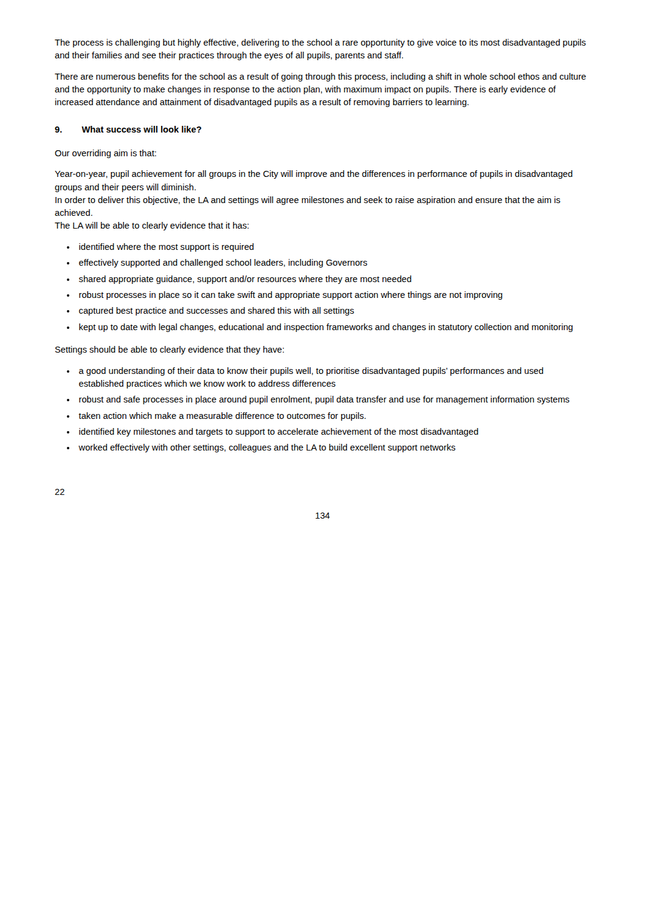The process is challenging but highly effective, delivering to the school a rare opportunity to give voice to its most disadvantaged pupils and their families and see their practices through the eyes of all pupils, parents and staff.
There are numerous benefits for the school as a result of going through this process, including a shift in whole school ethos and culture and the opportunity to make changes in response to the action plan, with maximum impact on pupils. There is early evidence of increased attendance and attainment of disadvantaged pupils as a result of removing barriers to learning.
9. What success will look like?
Our overriding aim is that:
Year-on-year, pupil achievement for all groups in the City will improve and the differences in performance of pupils in disadvantaged groups and their peers will diminish.
In order to deliver this objective, the LA and settings will agree milestones and seek to raise aspiration and ensure that the aim is achieved.
The LA will be able to clearly evidence that it has:
identified where the most support is required
effectively supported and challenged school leaders, including Governors
shared appropriate guidance, support and/or resources where they are most needed
robust processes in place so it can take swift and appropriate support action where things are not improving
captured best practice and successes and shared this with all settings
kept up to date with legal changes, educational and inspection frameworks and changes in statutory collection and monitoring
Settings should be able to clearly evidence that they have:
a good understanding of their data to know their pupils well, to prioritise disadvantaged pupils’ performances and used established practices which we know work to address differences
robust and safe processes in place around pupil enrolment, pupil data transfer and use for management information systems
taken action which make a measurable difference to outcomes for pupils.
identified key milestones and targets to support to accelerate achievement of the most disadvantaged
worked effectively with other settings, colleagues and the LA to build excellent support networks
22
134